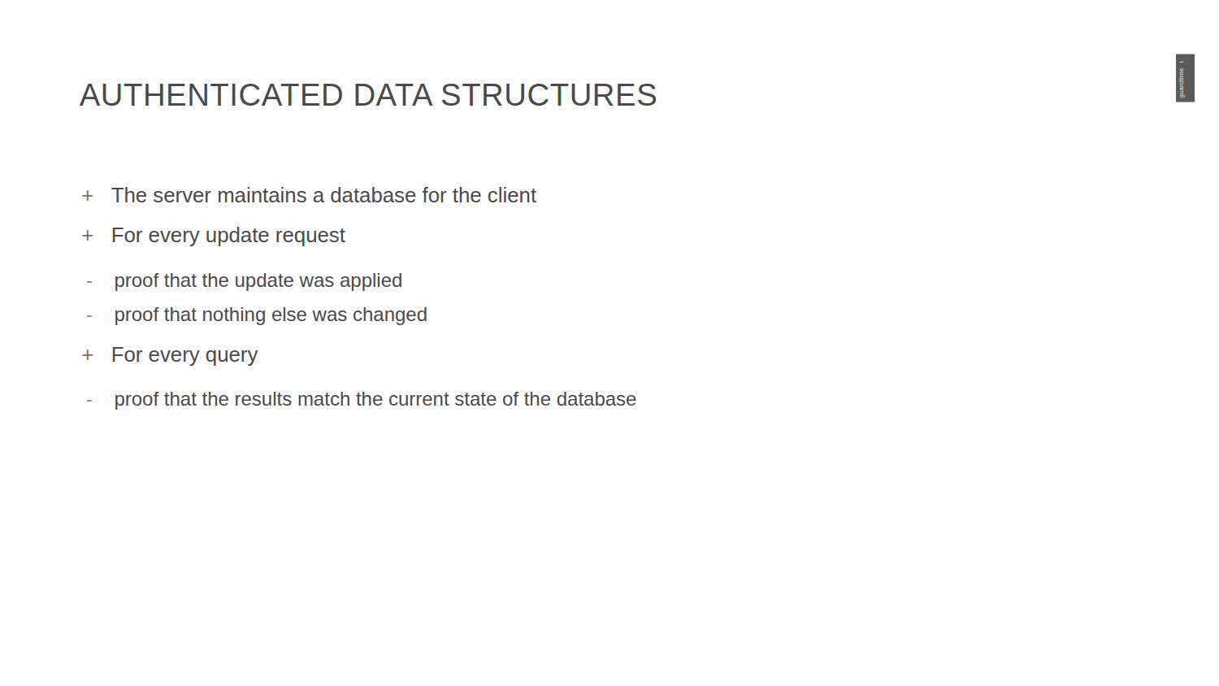guardtime ⌐
AUTHENTICATED DATA STRUCTURES
+ The server maintains a database for the client
+ For every update request
-proof that the update was applied
-proof that nothing else was changed
+ For every query
-proof that the results match the current state of the database